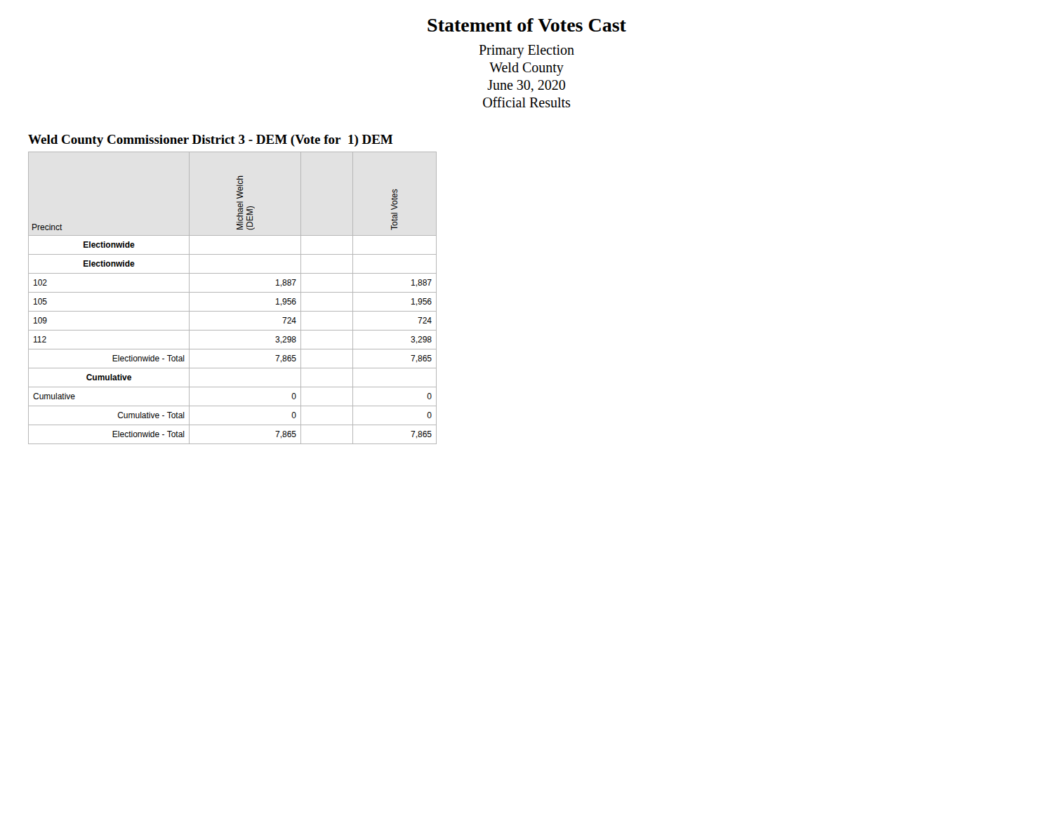Statement of Votes Cast
Primary Election
Weld County
June 30, 2020
Official Results
Weld County Commissioner District 3 - DEM (Vote for 1) DEM
| Precinct | Michael Welch (DEM) | | Total Votes |
| --- | --- | --- | --- |
| Electionwide | | | |
| Electionwide | | | |
| 102 | 1,887 | | 1,887 |
| 105 | 1,956 | | 1,956 |
| 109 | 724 | | 724 |
| 112 | 3,298 | | 3,298 |
| Electionwide - Total | 7,865 | | 7,865 |
| Cumulative | | | |
| Cumulative | 0 | | 0 |
| Cumulative - Total | 0 | | 0 |
| Electionwide - Total | 7,865 | | 7,865 |